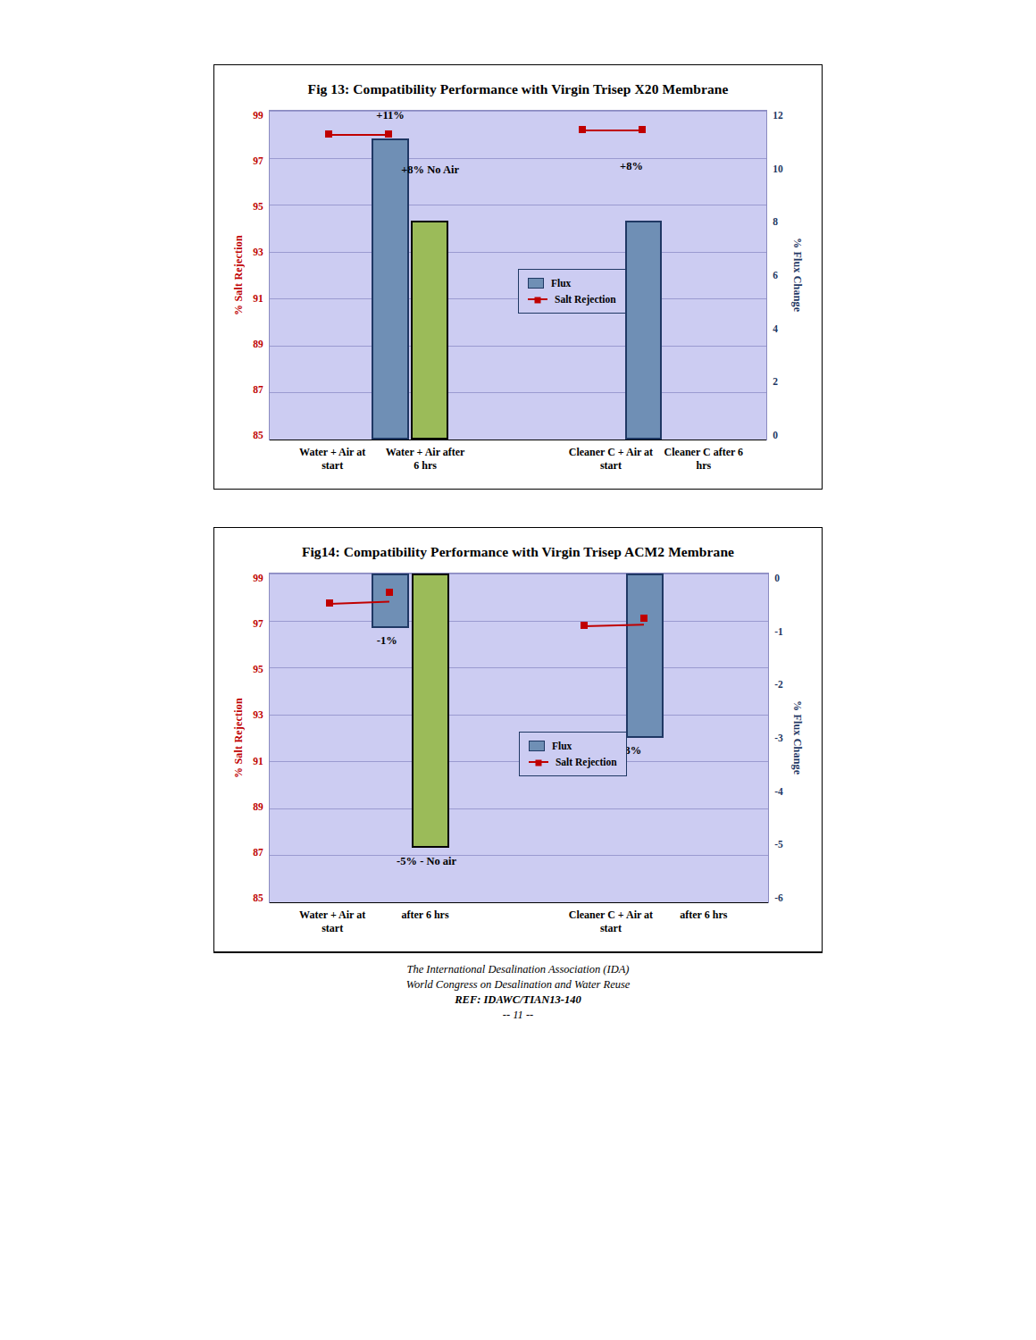Fig 13: Compatibility Performance with Virgin Trisep X20 Membrane
% Salt Rejection
9997959391898785
+11%
+8% No Air
+8%
Flux
Salt Rejection
121086420
% Flux Change
Water + Air at start
Water + Air after 6 hrs
Cleaner C + Air at start
Cleaner C after 6 hrs
Fig14: Compatibility Performance with Virgin Trisep ACM2 Membrane
% Salt Rejection
9997959391898785
-1%
-5% - No air
-3%
Flux
Salt Rejection
0-1-2-3-4-5-6
% Flux Change
Water + Air at start
after 6 hrs
Cleaner C + Air at start
after 6 hrs
The International Desalination Association (IDA)
World Congress on Desalination and Water Reuse
REF: IDAWC/TIAN13-140
-- 11 --